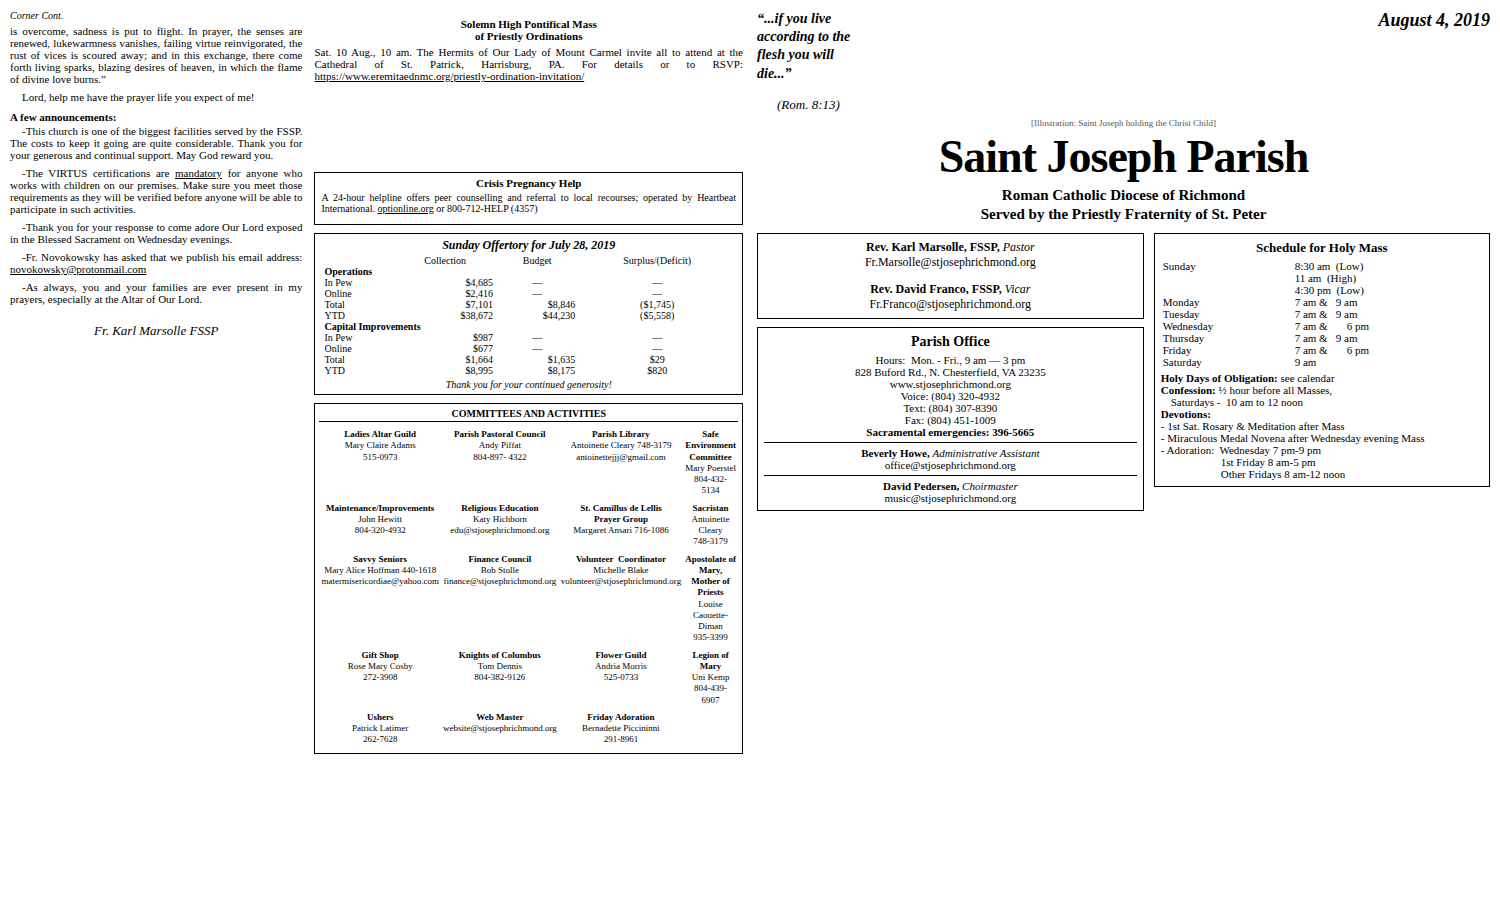Corner Cont.
is overcome, sadness is put to flight. In prayer, the senses are renewed, lukewarmness vanishes, failing virtue reinvigorated, the rust of vices is scoured away; and in this exchange, there come forth living sparks, blazing desires of heaven, in which the flame of divine love burns.”
Lord, help me have the prayer life you expect of me!
A few announcements:
-This church is one of the biggest facilities served by the FSSP. The costs to keep it going are quite considerable. Thank you for your generous and continual support. May God reward you.
-The VIRTUS certifications are mandatory for anyone who works with children on our premises. Make sure you meet those requirements as they will be verified before anyone will be able to participate in such activities.
-Thank you for your response to come adore Our Lord exposed in the Blessed Sacrament on Wednesday evenings.
-Fr. Novokowsky has asked that we publish his email address: novokowsky@protonmail.com
-As always, you and your families are ever present in my prayers, especially at the Altar of Our Lord.
Fr. Karl Marsolle FSSP
Solemn High Pontifical Mass
of Priestly Ordinations
Sat. 10 Aug., 10 am. The Hermits of Our Lady of Mount Carmel invite all to attend at the Cathedral of St. Patrick, Harrisburg, PA. For details or to RSVP: https://www.eremitaednmc.org/priestly-ordination-invitation/
Crisis Pregnancy Help
A 24-hour helpline offers peer counselling and referral to local recourses; operated by Heartbeat International. optionline.org or 800-712-HELP (4357)
Sunday Offertory for July 28, 2019
| | Collection | Budget | Surplus/(Deficit) |
| Operations |
| In Pew | $4,685 | — | — |
| Online | $2,416 | — | — |
| Total | $7,101 | $8,846 | ($1,745) |
| YTD | $38,672 | $44,230 | ($5,558) |
| Capital Improvements |
| In Pew | $987 | — | — |
| Online | $677 | — | — |
| Total | $1,664 | $1,635 | $29 |
| YTD | $8,995 | $8,175 | $820 |
Thank you for your continued generosity!
COMMITTEES AND ACTIVITIES
| Ladies Altar Guild Mary Claire Adams 515-0973 | Parish Pastoral Council Andy Piffat 804-897- 4322 | Parish Library Antoinette Cleary 748-3179 antoinettejjj@gmail.com | Safe Environment Committee Mary Poerstel 804-432-5134 |
| Maintenance/Improvements John Hewitt 804-320-4932 | Religious Education Katy Hichborn edu@stjosephrichmond.org | St. Camillus de Lellis Prayer Group Margaret Ansari 716-1086 | Sacristan Antoinette Cleary 748-3179 |
| Savvy Seniors Mary Alice Hoffman 440-1618 matermisericordiae@yahoo.com | Finance Council Bob Stolle finance@stjosephrichmond.org | Volunteer Coordinator Michelle Blake volunteer@stjosephrichmond.org | Apostolate of Mary, Mother of Priests Louise Caouette-Diman 935-3399 |
| Gift Shop Rose Mary Cosby 272-3908 | Knights of Columbus Tom Dennis 804-382-9126 | Flower Guild Andria Morris 525-0733 | Legion of Mary Uni Kemp 804-439-6907 |
| Ushers Patrick Latimer 262-7628 | Web Master website@stjosephrichmond.org | Friday Adoration Bernadette Piccininni 291-8961 | |
“...if you live
according to the
flesh you will
die...”
(Rom. 8:13)
August 4, 2019
[Illustration: Saint Joseph holding the Christ Child]
Saint Joseph Parish
Roman Catholic Diocese of Richmond
Served by the Priestly Fraternity of St. Peter
Rev. Karl Marsolle, FSSP, Pastor
Fr.Marsolle@stjosephrichmond.org
Rev. David Franco, FSSP, Vicar
Fr.Franco@stjosephrichmond.org
Parish Office
Hours: Mon. - Fri., 9 am — 3 pm
828 Buford Rd., N. Chesterfield, VA 23235
www.stjosephrichmond.org
Voice: (804) 320-4932
Text: (804) 307-8390
Fax: (804) 451-1009
Sacramental emergencies: 396-5665
Beverly Howe, Administrative Assistant
office@stjosephrichmond.org
David Pedersen, Choirmaster
music@stjosephrichmond.org
Schedule for Holy Mass
| Sunday | 8:30 am (Low) |
| | 11 am (High) |
| | 4:30 pm (Low) |
| Monday | 7 am & 9 am |
| Tuesday | 7 am & 9 am |
| Wednesday | 7 am & 6 pm |
| Thursday | 7 am & 9 am |
| Friday | 7 am & 6 pm |
| Saturday | 9 am |
Holy Days of Obligation: see calendar
Confession: ½ hour before all Masses,
Saturdays - 10 am to 12 noon
Devotions:
- 1st Sat. Rosary & Meditation after Mass
- Miraculous Medal Novena after Wednesday evening Mass
- Adoration: Wednesday 7 pm-9 pm
1st Friday 8 am-5 pm
Other Fridays 8 am-12 noon